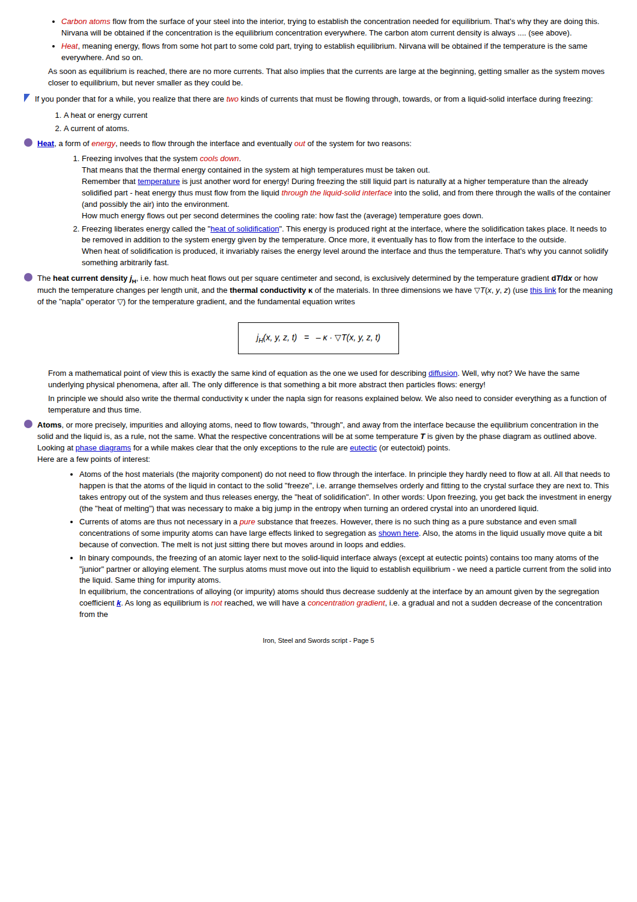Carbon atoms flow from the surface of your steel into the interior, trying to establish the concentration needed for equilibrium. That's why they are doing this. Nirvana will be obtained if the concentration is the equilibrium concentration everywhere. The carbon atom current density is always .... (see above).
Heat, meaning energy, flows from some hot part to some cold part, trying to establish equilibrium. Nirvana will be obtained if the temperature is the same everywhere. And so on.
As soon as equilibrium is reached, there are no more currents. That also implies that the currents are large at the beginning, getting smaller as the system moves closer to equilibrium, but never smaller as they could be.
If you ponder that for a while, you realize that there are two kinds of currents that must be flowing through, towards, or from a liquid-solid interface during freezing:
A heat or energy current
A current of atoms.
Heat, a form of energy, needs to flow through the interface and eventually out of the system for two reasons:
Freezing involves that the system cools down.
That means that the thermal energy contained in the system at high temperatures must be taken out.
Remember that temperature is just another word for energy! During freezing the still liquid part is naturally at a higher temperature than the already solidified part - heat energy thus must flow from the liquid through the liquid-solid interface into the solid, and from there through the walls of the container (and possibly the air) into the environment.
How much energy flows out per second determines the cooling rate: how fast the (average) temperature goes down.
Freezing liberates energy called the "heat of solidification". This energy is produced right at the interface, where the solidification takes place. It needs to be removed in addition to the system energy given by the temperature. Once more, it eventually has to flow from the interface to the outside.
When heat of solidification is produced, it invariably raises the energy level around the interface and thus the temperature. That's why you cannot solidify something arbitrarily fast.
The heat current density jH, i.e. how much heat flows out per square centimeter and second, is exclusively determined by the temperature gradient dT/dx or how much the temperature changes per length unit, and the thermal conductivity κ of the materials. In three dimensions we have ▽T(x, y, z) (use this link for the meaning of the "napla" operator ▽) for the temperature gradient, and the fundamental equation writes
jH(x, y, z, t) = – κ · ▽T(x, y, z, t)
From a mathematical point of view this is exactly the same kind of equation as the one we used for describing diffusion. Well, why not? We have the same underlying physical phenomena, after all. The only difference is that something a bit more abstract then particles flows: energy!
In principle we should also write the thermal conductivity κ under the napla sign for reasons explained below. We also need to consider everything as a function of temperature and thus time.
Atoms, or more precisely, impurities and alloying atoms, need to flow towards, "through", and away from the interface because the equilibrium concentration in the solid and the liquid is, as a rule, not the same. What the respective concentrations will be at some temperature T is given by the phase diagram as outlined above.
Looking at phase diagrams for a while makes clear that the only exceptions to the rule are eutectic (or eutectoid) points.
Here are a few points of interest:
Atoms of the host materials (the majority component) do not need to flow through the interface. In principle they hardly need to flow at all. All that needs to happen is that the atoms of the liquid in contact to the solid "freeze", i.e. arrange themselves orderly and fitting to the crystal surface they are next to. This takes entropy out of the system and thus releases energy, the "heat of solidification". In other words: Upon freezing, you get back the investment in energy (the "heat of melting") that was necessary to make a big jump in the entropy when turning an ordered crystal into an unordered liquid.
Currents of atoms are thus not necessary in a pure substance that freezes. However, there is no such thing as a pure substance and even small concentrations of some impurity atoms can have large effects linked to segregation as shown here. Also, the atoms in the liquid usually move quite a bit because of convection. The melt is not just sitting there but moves around in loops and eddies.
In binary compounds, the freezing of an atomic layer next to the solid-liquid interface always (except at eutectic points) contains too many atoms of the "junior" partner or alloying element. The surplus atoms must move out into the liquid to establish equilibrium - we need a particle current from the solid into the liquid. Same thing for impurity atoms.
In equilibrium, the concentrations of alloying (or impurity) atoms should thus decrease suddenly at the interface by an amount given by the segregation coefficient k. As long as equilibrium is not reached, we will have a concentration gradient, i.e. a gradual and not a sudden decrease of the concentration from the
Iron, Steel and Swords script - Page 5